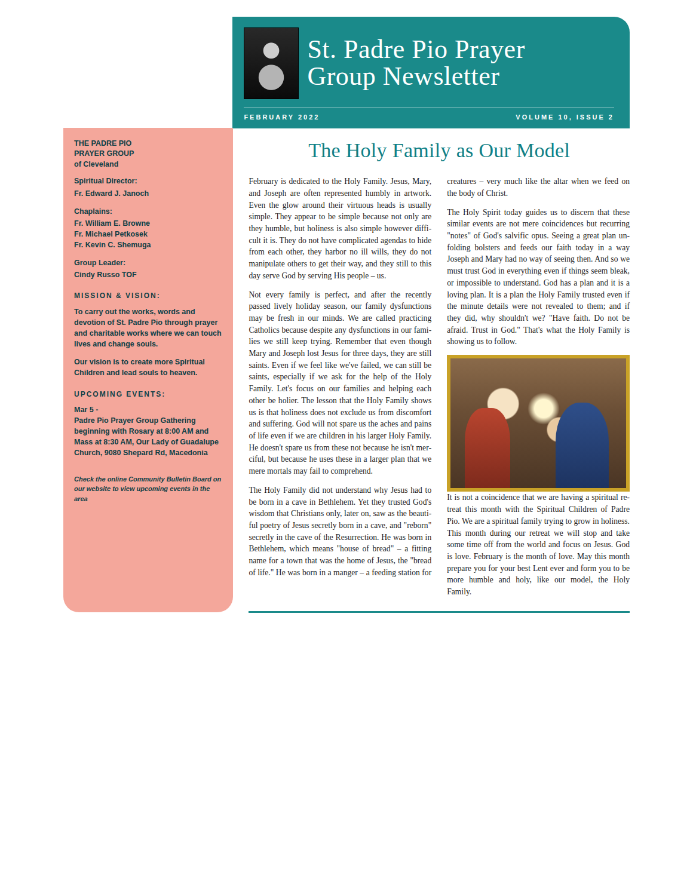St. Padre Pio Prayer
Group Newsletter
FEBRUARY 2022 VOLUME 10, ISSUE 2
THE PADRE PIO
PRAYER GROUP
of Cleveland
Spiritual Director:
Fr. Edward J. Janoch
Chaplains:
Fr. William E. Browne
Fr. Michael Petkosek
Fr. Kevin C. Shemuga
Group Leader:
Cindy Russo TOF
MISSION & VISION:
To carry out the works, words and devotion of St. Padre Pio through prayer and charitable works where we can touch lives and change souls.
Our vision is to create more Spiritual Children and lead souls to heaven.
UPCOMING EVENTS:
Mar 5 -
Padre Pio Prayer Group Gathering beginning with Rosary at 8:00 AM and Mass at 8:30 AM, Our Lady of Guadalupe Church, 9080 Shepard Rd, Macedonia
Check the online Community Bulletin Board on our website to view upcoming events in the area
The Holy Family as Our Model
February is dedicated to the Holy Family. Jesus, Mary, and Joseph are often represented humbly in artwork. Even the glow around their virtuous heads is usually simple. They appear to be simple because not only are they humble, but holiness is also simple however difficult it is. They do not have complicated agendas to hide from each other, they harbor no ill wills, they do not manipulate others to get their way, and they still to this day serve God by serving His people – us.
Not every family is perfect, and after the recently passed lively holiday season, our family dysfunctions may be fresh in our minds. We are called practicing Catholics because despite any dysfunctions in our families we still keep trying. Remember that even though Mary and Joseph lost Jesus for three days, they are still saints. Even if we feel like we've failed, we can still be saints, especially if we ask for the help of the Holy Family. Let's focus on our families and helping each other be holier. The lesson that the Holy Family shows us is that holiness does not exclude us from discomfort and suffering. God will not spare us the aches and pains of life even if we are children in his larger Holy Family. He doesn't spare us from these not because he isn't merciful, but because he uses these in a larger plan that we mere mortals may fail to comprehend.
The Holy Family did not understand why Jesus had to be born in a cave in Bethlehem. Yet they trusted God's wisdom that Christians only, later on, saw as the beautiful poetry of Jesus secretly born in a cave, and "reborn" secretly in the cave of the Resurrection. He was born in Bethlehem, which means "house of bread" – a fitting name for a town that was the home of Jesus, the "bread of life." He was born in a manger – a feeding station for creatures – very much like the altar when we feed on the body of Christ.
The Holy Spirit today guides us to discern that these similar events are not mere coincidences but recurring "notes" of God's salvific opus. Seeing a great plan unfolding bolsters and feeds our faith today in a way Joseph and Mary had no way of seeing then. And so we must trust God in everything even if things seem bleak, or impossible to understand. God has a plan and it is a loving plan. It is a plan the Holy Family trusted even if the minute details were not revealed to them; and if they did, why shouldn't we? "Have faith. Do not be afraid. Trust in God." That's what the Holy Family is showing us to follow.
It is not a coincidence that we are having a spiritual retreat this month with the Spiritual Children of Padre Pio. We are a spiritual family trying to grow in holiness. This month during our retreat we will stop and take some time off from the world and focus on Jesus. God is love. February is the month of love. May this month prepare you for your best Lent ever and form you to be more humble and holy, like our model, the Holy Family.